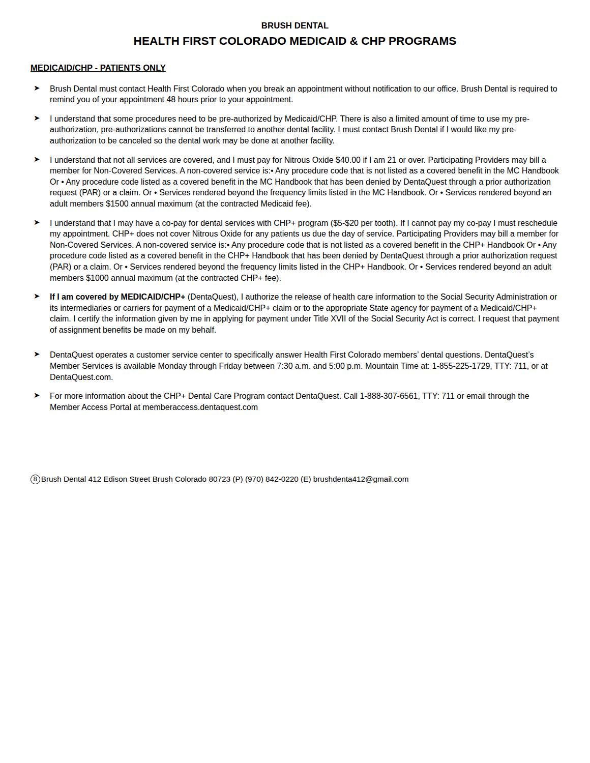BRUSH DENTAL HEALTH FIRST COLORADO MEDICAID & CHP PROGRAMS
MEDICAID/CHP - PATIENTS ONLY
Brush Dental must contact Health First Colorado when you break an appointment without notification to our office. Brush Dental is required to remind you of your appointment 48 hours prior to your appointment.
I understand that some procedures need to be pre-authorized by Medicaid/CHP. There is also a limited amount of time to use my pre-authorization, pre-authorizations cannot be transferred to another dental facility. I must contact Brush Dental if I would like my pre-authorization to be canceled so the dental work may be done at another facility.
I understand that not all services are covered, and I must pay for Nitrous Oxide $40.00 if I am 21 or over. Participating Providers may bill a member for Non-Covered Services. A non-covered service is:• Any procedure code that is not listed as a covered benefit in the MC Handbook Or • Any procedure code listed as a covered benefit in the MC Handbook that has been denied by DentaQuest through a prior authorization request (PAR) or a claim. Or • Services rendered beyond the frequency limits listed in the MC Handbook. Or • Services rendered beyond an adult members $1500 annual maximum (at the contracted Medicaid fee).
I understand that I may have a co-pay for dental services with CHP+ program ($5-$20 per tooth). If I cannot pay my co-pay I must reschedule my appointment. CHP+ does not cover Nitrous Oxide for any patients us due the day of service. Participating Providers may bill a member for Non-Covered Services. A non-covered service is:• Any procedure code that is not listed as a covered benefit in the CHP+ Handbook Or • Any procedure code listed as a covered benefit in the CHP+ Handbook that has been denied by DentaQuest through a prior authorization request (PAR) or a claim. Or • Services rendered beyond the frequency limits listed in the CHP+ Handbook. Or • Services rendered beyond an adult members $1000 annual maximum (at the contracted CHP+ fee).
If I am covered by MEDICAID/CHP+ (DentaQuest), I authorize the release of health care information to the Social Security Administration or its intermediaries or carriers for payment of a Medicaid/CHP+ claim or to the appropriate State agency for payment of a Medicaid/CHP+ claim. I certify the information given by me in applying for payment under Title XVII of the Social Security Act is correct. I request that payment of assignment benefits be made on my behalf.
DentaQuest operates a customer service center to specifically answer Health First Colorado members’ dental questions. DentaQuest’s Member Services is available Monday through Friday between 7:30 a.m. and 5:00 p.m. Mountain Time at: 1-855-225-1729, TTY: 711, or at DentaQuest.com.
For more information about the CHP+ Dental Care Program contact DentaQuest. Call 1-888-307-6561, TTY: 711 or email through the Member Access Portal at memberaccess.dentaquest.com
8 Brush Dental 412 Edison Street Brush Colorado 80723 (P) (970) 842-0220 (E) brushdenta412@gmail.com